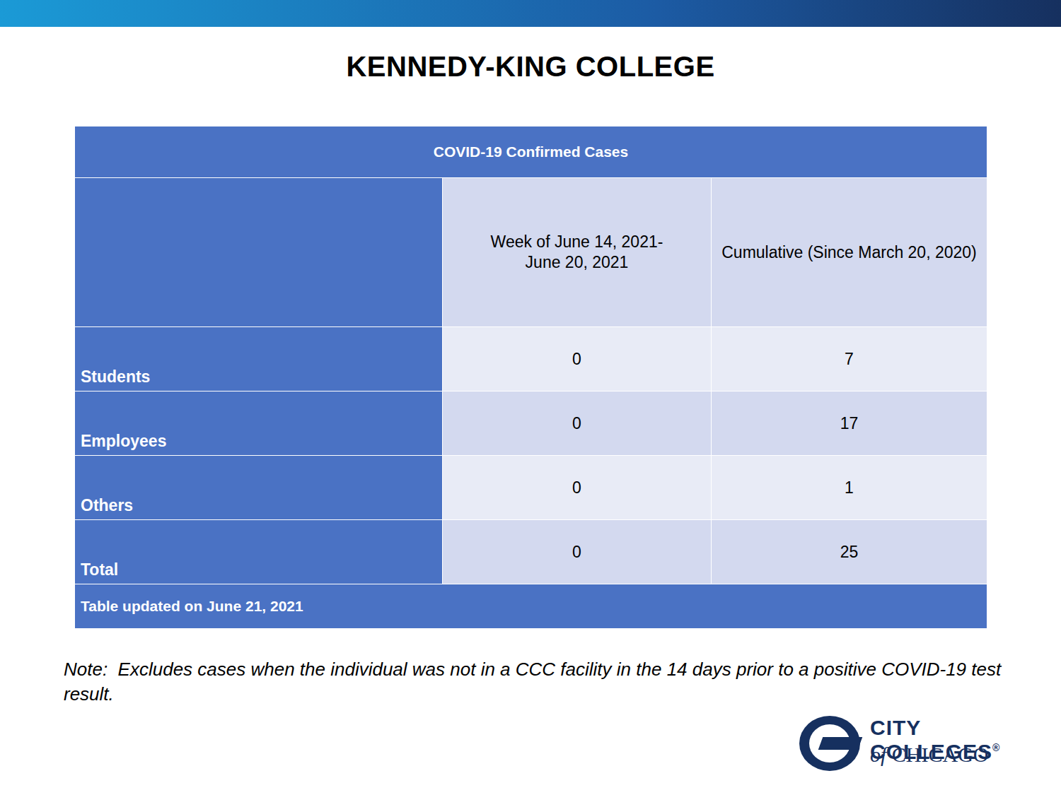KENNEDY-KING COLLEGE
| COVID-19 Confirmed Cases |
| --- |
| | Week of June 14, 2021- June 20, 2021 | Cumulative (Since March 20, 2020) |
| Students | 0 | 7 |
| Employees | 0 | 17 |
| Others | 0 | 1 |
| Total | 0 | 25 |
| Table updated on June 21, 2021 |
Note: Excludes cases when the individual was not in a CCC facility in the 14 days prior to a positive COVID-19 test result.
CITY COLLEGES®
of CHICAGO